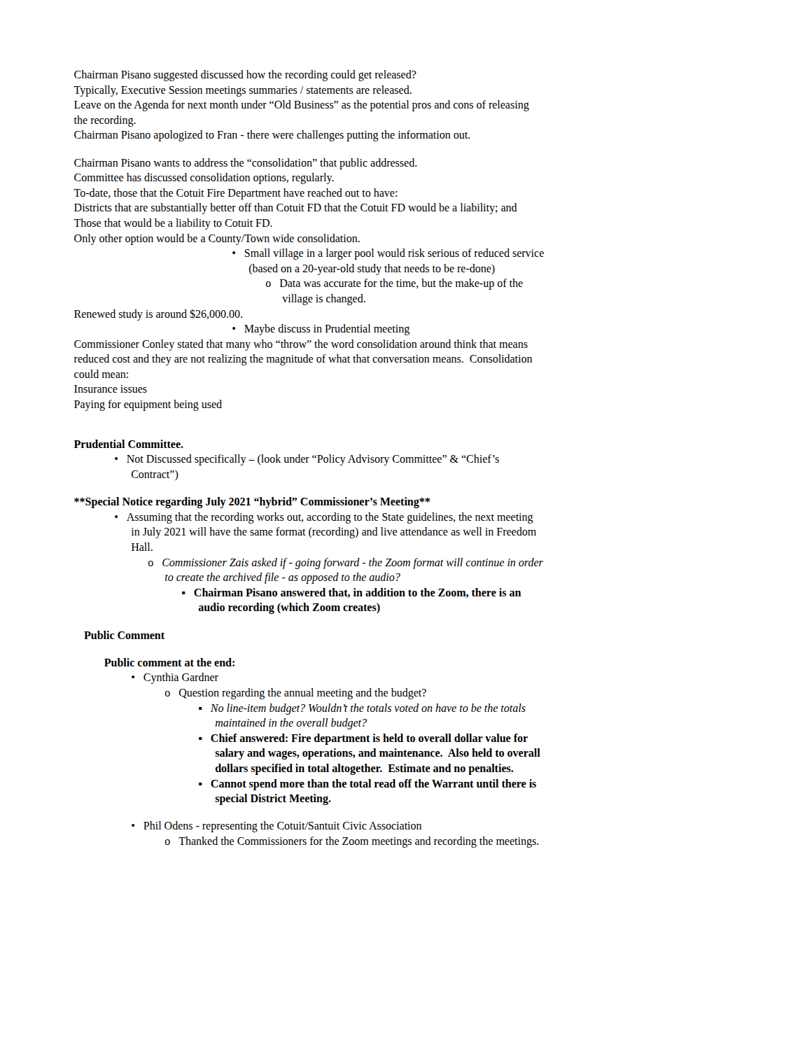Chairman Pisano suggested discussed how the recording could get released?
Typically, Executive Session meetings summaries / statements are released.
Leave on the Agenda for next month under “Old Business” as the potential pros and cons of releasing the recording.
Chairman Pisano apologized to Fran - there were challenges putting the information out.
Chairman Pisano wants to address the “consolidation” that public addressed.
Committee has discussed consolidation options, regularly.
To-date, those that the Cotuit Fire Department have reached out to have:
Districts that are substantially better off than Cotuit FD that the Cotuit FD would be a liability; and
Those that would be a liability to Cotuit FD.
Only other option would be a County/Town wide consolidation.
• Small village in a larger pool would risk serious of reduced service (based on a 20-year-old study that needs to be re-done)
o Data was accurate for the time, but the make-up of the village is changed.
Renewed study is around $26,000.00.
• Maybe discuss in Prudential meeting
Commissioner Conley stated that many who “throw” the word consolidation around think that means reduced cost and they are not realizing the magnitude of what that conversation means. Consolidation could mean:
Insurance issues
Paying for equipment being used
Prudential Committee.
• Not Discussed specifically – (look under “Policy Advisory Committee” & “Chief’s Contract”)
**Special Notice regarding July 2021 “hybrid” Commissioner’s Meeting**
• Assuming that the recording works out, according to the State guidelines, the next meeting in July 2021 will have the same format (recording) and live attendance as well in Freedom Hall.
o Commissioner Zais asked if - going forward - the Zoom format will continue in order to create the archived file - as opposed to the audio?
▪ Chairman Pisano answered that, in addition to the Zoom, there is an audio recording (which Zoom creates)
Public Comment
Public comment at the end:
• Cynthia Gardner
o Question regarding the annual meeting and the budget?
▪ No line-item budget? Wouldn’t the totals voted on have to be the totals maintained in the overall budget?
▪ Chief answered: Fire department is held to overall dollar value for salary and wages, operations, and maintenance. Also held to overall dollars specified in total altogether. Estimate and no penalties.
▪ Cannot spend more than the total read off the Warrant until there is special District Meeting.
• Phil Odens - representing the Cotuit/Santuit Civic Association
o Thanked the Commissioners for the Zoom meetings and recording the meetings.